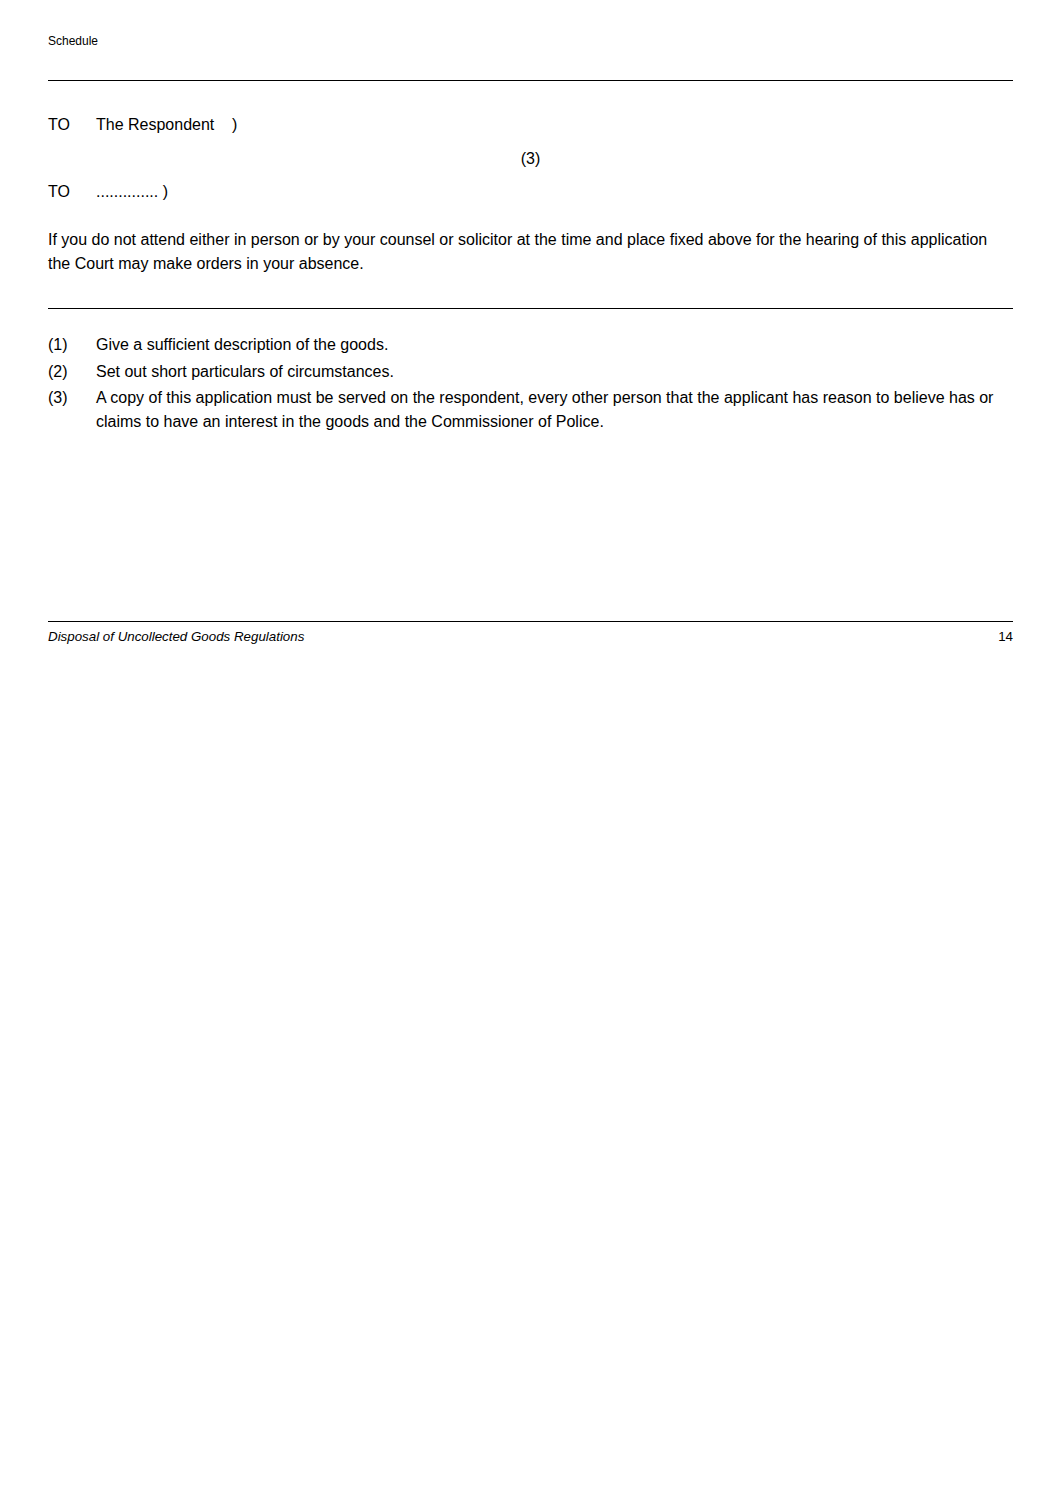Schedule
TOThe Respondent )
(3)
TO.............. )
If you do not attend either in person or by your counsel or solicitor at the time and place fixed above for the hearing of this application the Court may make orders in your absence.
(1) Give a sufficient description of the goods.
(2) Set out short particulars of circumstances.
(3) A copy of this application must be served on the respondent, every other person that the applicant has reason to believe has or claims to have an interest in the goods and the Commissioner of Police.
Disposal of Uncollected Goods Regulations 14